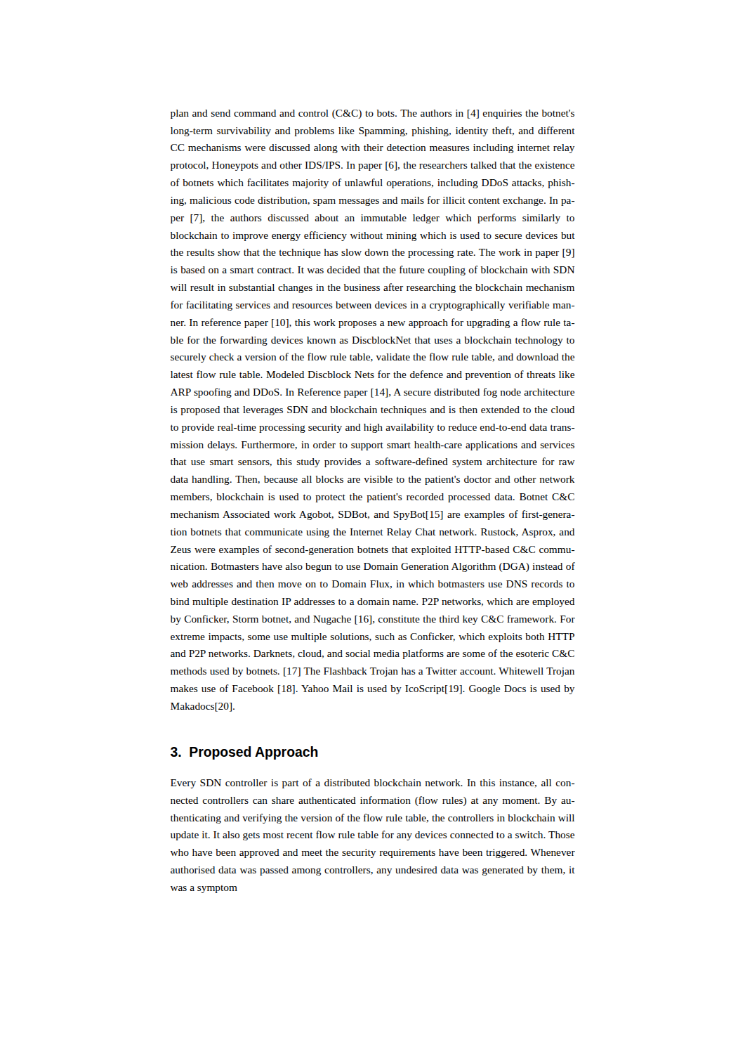plan and send command and control (C&C) to bots. The authors in [4] enquiries the botnet's long-term survivability and problems like Spamming, phishing, identity theft, and different CC mechanisms were discussed along with their detection measures including internet relay protocol, Honeypots and other IDS/IPS. In paper [6], the researchers talked that the existence of botnets which facilitates majority of unlawful operations, including DDoS attacks, phishing, malicious code distribution, spam messages and mails for illicit content exchange. In paper [7], the authors discussed about an immutable ledger which performs similarly to blockchain to improve energy efficiency without mining which is used to secure devices but the results show that the technique has slow down the processing rate. The work in paper [9] is based on a smart contract. It was decided that the future coupling of blockchain with SDN will result in substantial changes in the business after researching the blockchain mechanism for facilitating services and resources between devices in a cryptographically verifiable manner. In reference paper [10], this work proposes a new approach for upgrading a flow rule table for the forwarding devices known as DiscblockNet that uses a blockchain technology to securely check a version of the flow rule table, validate the flow rule table, and download the latest flow rule table. Modeled Discblock Nets for the defence and prevention of threats like ARP spoofing and DDoS. In Reference paper [14], A secure distributed fog node architecture is proposed that leverages SDN and blockchain techniques and is then extended to the cloud to provide real-time processing security and high availability to reduce end-to-end data transmission delays. Furthermore, in order to support smart health-care applications and services that use smart sensors, this study provides a software-defined system architecture for raw data handling. Then, because all blocks are visible to the patient's doctor and other network members, blockchain is used to protect the patient's recorded processed data. Botnet C&C mechanism Associated work Agobot, SDBot, and SpyBot[15] are examples of first-generation botnets that communicate using the Internet Relay Chat network. Rustock, Asprox, and Zeus were examples of second-generation botnets that exploited HTTP-based C&C communication. Botmasters have also begun to use Domain Generation Algorithm (DGA) instead of web addresses and then move on to Domain Flux, in which botmasters use DNS records to bind multiple destination IP addresses to a domain name. P2P networks, which are employed by Conficker, Storm botnet, and Nugache [16], constitute the third key C&C framework. For extreme impacts, some use multiple solutions, such as Conficker, which exploits both HTTP and P2P networks. Darknets, cloud, and social media platforms are some of the esoteric C&C methods used by botnets. [17] The Flashback Trojan has a Twitter account. Whitewell Trojan makes use of Facebook [18]. Yahoo Mail is used by IcoScript[19]. Google Docs is used by Makadocs[20].
3. Proposed Approach
Every SDN controller is part of a distributed blockchain network. In this instance, all connected controllers can share authenticated information (flow rules) at any moment. By authenticating and verifying the version of the flow rule table, the controllers in blockchain will update it. It also gets most recent flow rule table for any devices connected to a switch. Those who have been approved and meet the security requirements have been triggered. Whenever authorised data was passed among controllers, any undesired data was generated by them, it was a symptom